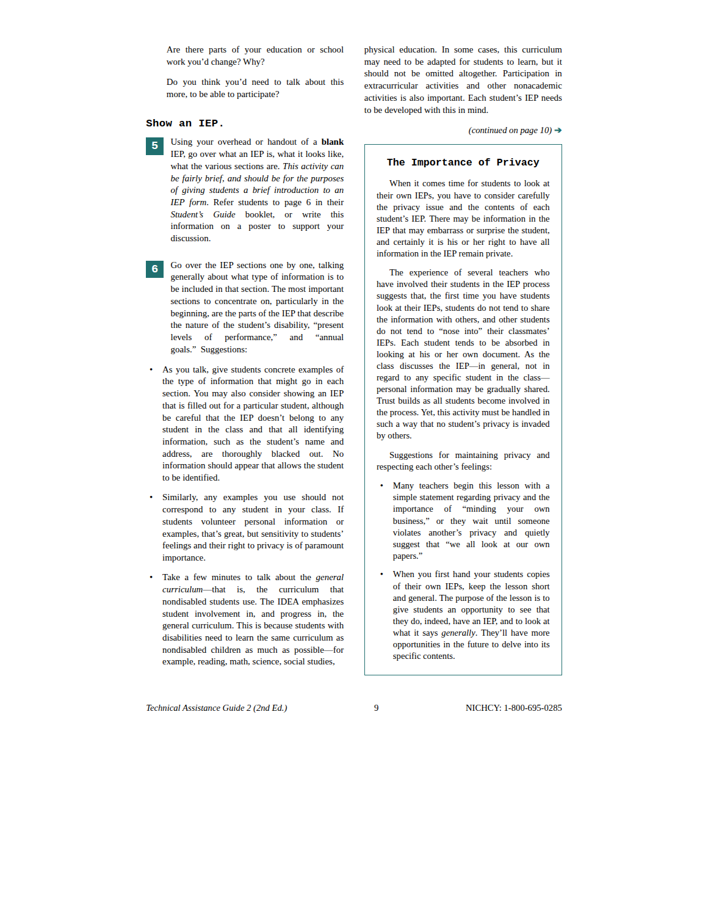Are there parts of your education or school work you’d change? Why?
Do you think you’d need to talk about this more, to be able to participate?
Show an IEP.
5
Using your overhead or handout of a blank IEP, go over what an IEP is, what it looks like, what the various sections are. This activity can be fairly brief, and should be for the purposes of giving students a brief introduction to an IEP form. Refer students to page 6 in their Student’s Guide booklet, or write this information on a poster to support your discussion.
6
Go over the IEP sections one by one, talking generally about what type of information is to be included in that section. The most important sections to concentrate on, particularly in the beginning, are the parts of the IEP that describe the nature of the student’s disability, “present levels of performance,” and “annual goals.” Suggestions:
As you talk, give students concrete examples of the type of information that might go in each section. You may also consider showing an IEP that is filled out for a particular student, although be careful that the IEP doesn’t belong to any student in the class and that all identifying information, such as the student’s name and address, are thoroughly blacked out. No information should appear that allows the student to be identified.
Similarly, any examples you use should not correspond to any student in your class. If students volunteer personal information or examples, that’s great, but sensitivity to students’ feelings and their right to privacy is of paramount importance.
Take a few minutes to talk about the general curriculum—that is, the curriculum that nondisabled students use. The IDEA emphasizes student involvement in, and progress in, the general curriculum. This is because students with disabilities need to learn the same curriculum as nondisabled children as much as possible—for example, reading, math, science, social studies,
physical education. In some cases, this curriculum may need to be adapted for students to learn, but it should not be omitted altogether. Participation in extracurricular activities and other nonacademic activities is also important. Each student’s IEP needs to be developed with this in mind.
(continued on page 10) ➔
The Importance of Privacy
When it comes time for students to look at their own IEPs, you have to consider carefully the privacy issue and the contents of each student’s IEP. There may be information in the IEP that may embarrass or surprise the student, and certainly it is his or her right to have all information in the IEP remain private.
The experience of several teachers who have involved their students in the IEP process suggests that, the first time you have students look at their IEPs, students do not tend to share the information with others, and other students do not tend to “nose into” their classmates’ IEPs. Each student tends to be absorbed in looking at his or her own document. As the class discusses the IEP—in general, not in regard to any specific student in the class—personal information may be gradually shared. Trust builds as all students become involved in the process. Yet, this activity must be handled in such a way that no student’s privacy is invaded by others.
Suggestions for maintaining privacy and respecting each other’s feelings:
Many teachers begin this lesson with a simple statement regarding privacy and the importance of “minding your own business,” or they wait until someone violates another’s privacy and quietly suggest that “we all look at our own papers.”
When you first hand your students copies of their own IEPs, keep the lesson short and general. The purpose of the lesson is to give students an opportunity to see that they do, indeed, have an IEP, and to look at what it says generally. They’ll have more opportunities in the future to delve into its specific contents.
Technical Assistance Guide 2 (2nd Ed.)
9
NICHCY: 1-800-695-0285